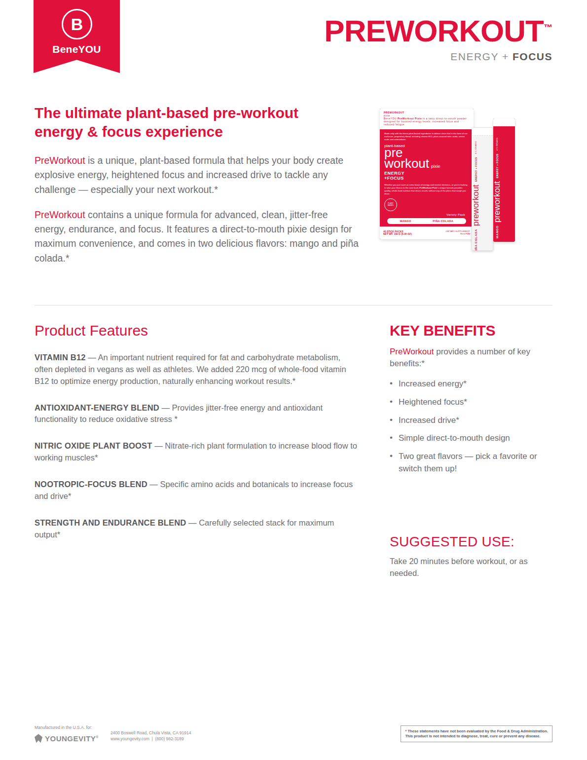B
BeneYOU
PREWORKOUT™
ENERGY + FOCUS
The ultimate plant-based pre-workout
energy & focus experience
PreWorkout is a unique, plant-based formula that helps your body create explosive energy, heightened focus and increased drive to tackle any challenge — especially your next workout.*
PreWorkout contains a unique formula for advanced, clean, jitter-free energy, endurance, and focus. It features a direct-to-mouth pixie design for maximum convenience, and comes in two delicious flavors: mango and piña colada.*
PREWORKOUT
pixie
BeneYOU PreWorkout Pixie is a tasty direct-to-mouth powder designed for boosted energy levels, increased focus and reduced fatigue.
Made only with the finest plant-based ingredients to deliver clean fuel in the form of our exclusive, proprietary blend, including vitamin B12, plant-sourced nitric oxide, amino acids and antioxidants.
plant-based
pre
workoutpixie
ENERGY
+FOCUS
Whether you just want an extra boost of energy and mental alertness, or you're looking to take your fitness to the next level, PreWorkout Pixie's unique formula provides quality, whole-food nutrition that drives results without any of the jitters that weigh you down.
PLANT
BASED
Variety Pack
MANGO PIÑA COLADA
PURE
N.O.
VITAMIN
B12
ADVANCED
FOCUS
40 STICK PACKS
NET WT. 180 G (6.35 OZ)
DIETARY SUPPLEMENT
BeneYOU
PIÑA COLADA preworkout ENERGY + FOCUS 4.5 GRAMS
MANGO preworkout ENERGY + FOCUS 4.5 GRAMS
Product Features
VITAMIN B12 — An important nutrient required for fat and carbohydrate metabolism, often depleted in vegans as well as athletes. We added 220 mcg of whole-food vitamin B12 to optimize energy production, naturally enhancing workout results.*
ANTIOXIDANT-ENERGY BLEND — Provides jitter-free energy and antioxidant functionality to reduce oxidative stress *
NITRIC OXIDE PLANT BOOST — Nitrate-rich plant formulation to increase blood flow to working muscles*
NOOTROPIC-FOCUS BLEND — Specific amino acids and botanicals to increase focus and drive*
STRENGTH AND ENDURANCE BLEND — Carefully selected stack for maximum output*
KEY BENEFITS
PreWorkout provides a number of key benefits:*
Increased energy*
Heightened focus*
Increased drive*
Simple direct-to-mouth design
Two great flavors — pick a favorite or switch them up!
SUGGESTED USE:
Take 20 minutes before workout, or as needed.
Manufactured in the U.S.A. for:
YOUNGEVITY®
2400 Boswell Road, Chula Vista, CA 91914
www.youngevity.com | (800) 982-3189
* These statements have not been evaluated by the Food & Drug Administration.
This product is not intended to diagnose, treat, cure or prevent any disease.